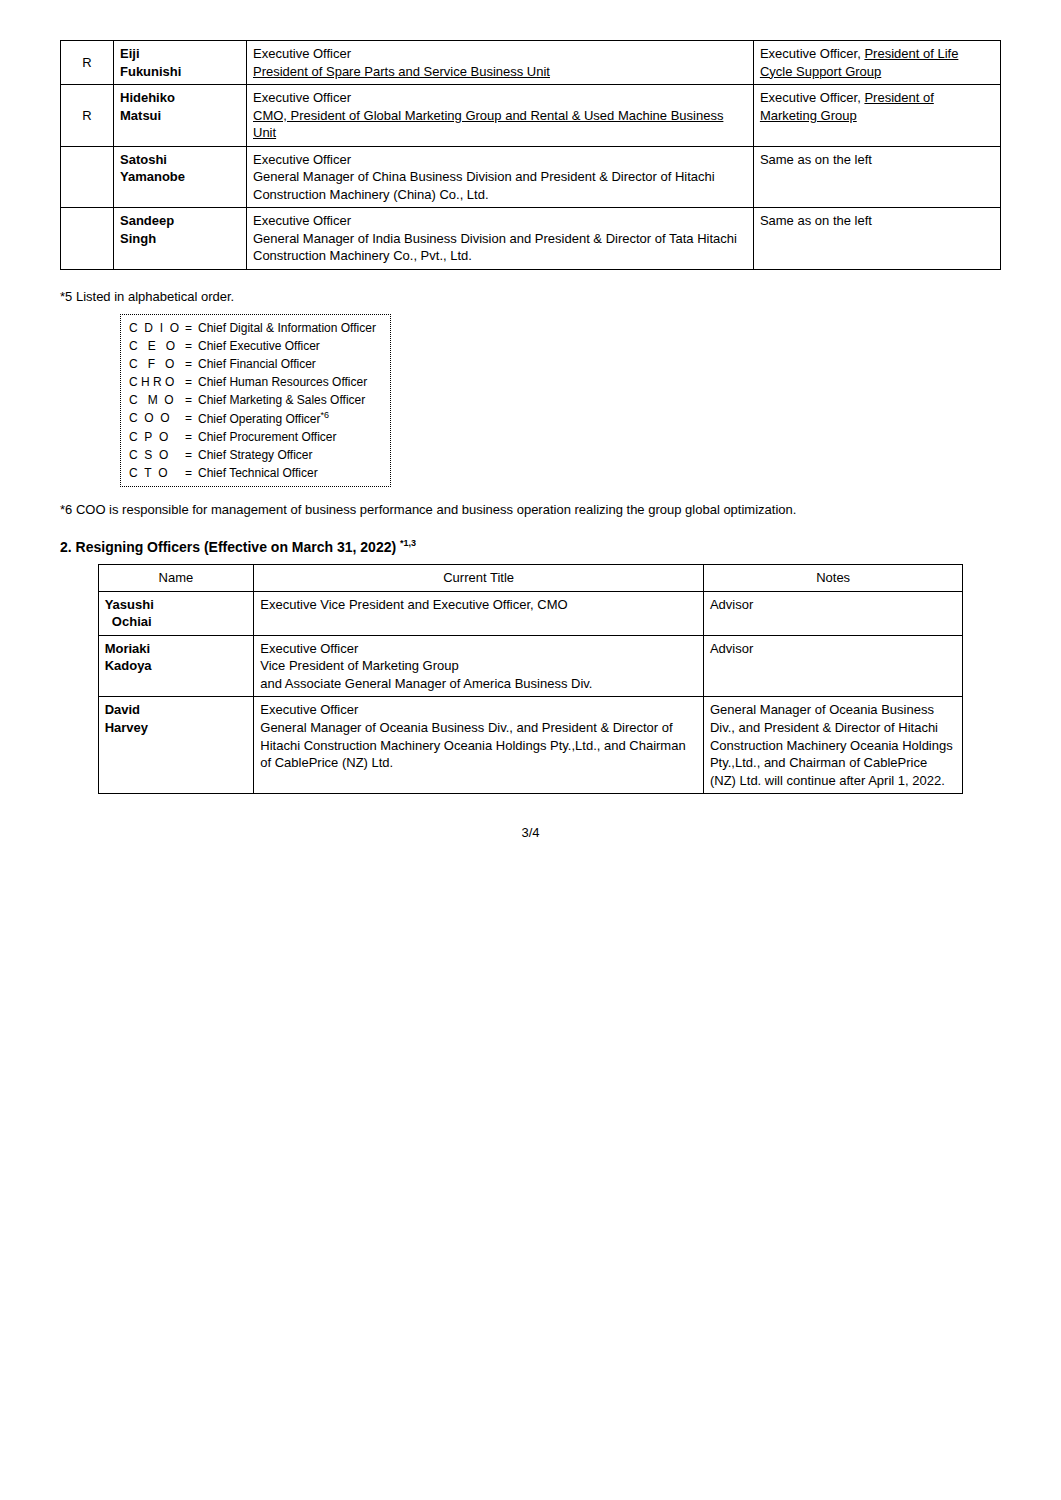| R | Eiji Fukunishi | Executive Officer President of Spare Parts and Service Business Unit | Executive Officer, President of Life Cycle Support Group |
| R | Hidehiko Matsui | Executive Officer CMO, President of Global Marketing Group and Rental & Used Machine Business Unit | Executive Officer, President of Marketing Group |
| | Satoshi Yamanobe | Executive Officer General Manager of China Business Division and President & Director of Hitachi Construction Machinery (China) Co., Ltd. | Same as on the left |
| | Sandeep Singh | Executive Officer General Manager of India Business Division and President & Director of Tata Hitachi Construction Machinery Co., Pvt., Ltd. | Same as on the left |
*5 Listed in alphabetical order.
| C D I O | = | Chief Digital & Information Officer |
| C E O | = | Chief Executive Officer |
| C F O | = | Chief Financial Officer |
| C H R O | = | Chief Human Resources Officer |
| C M O | = | Chief Marketing & Sales Officer |
| C O O | = | Chief Operating Officer *6 |
| C P O | = | Chief Procurement Officer |
| C S O | = | Chief Strategy Officer |
| C T O | = | Chief Technical Officer |
*6 COO is responsible for management of business performance and business operation realizing the group global optimization.
2. Resigning Officers (Effective on March 31, 2022) *1,3
| Name | Current Title | Notes |
| --- | --- | --- |
| Yasushi Ochiai | Executive Vice President and Executive Officer, CMO | Advisor |
| Moriaki Kadoya | Executive Officer Vice President of Marketing Group and Associate General Manager of America Business Div. | Advisor |
| David Harvey | Executive Officer General Manager of Oceania Business Div., and President & Director of Hitachi Construction Machinery Oceania Holdings Pty.,Ltd., and Chairman of CablePrice (NZ) Ltd. | General Manager of Oceania Business Div., and President & Director of Hitachi Construction Machinery Oceania Holdings Pty.,Ltd., and Chairman of CablePrice (NZ) Ltd. will continue after April 1, 2022. |
3/4